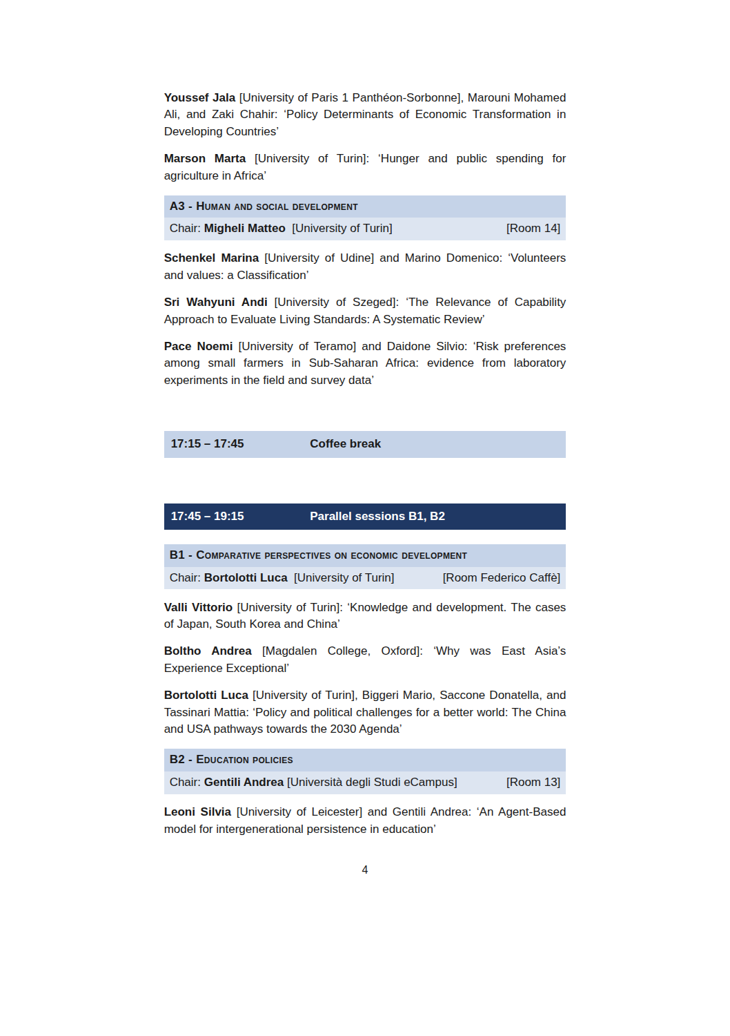Youssef Jala [University of Paris 1 Panthéon-Sorbonne], Marouni Mohamed Ali, and Zaki Chahir: ‘Policy Determinants of Economic Transformation in Developing Countries’
Marson Marta [University of Turin]: ‘Hunger and public spending for agriculture in Africa’
A3 - Human and social development
Chair: Migheli Matteo [University of Turin] [Room 14]
Schenkel Marina [University of Udine] and Marino Domenico: ‘Volunteers and values: a Classification’
Sri Wahyuni Andi [University of Szeged]: ‘The Relevance of Capability Approach to Evaluate Living Standards: A Systematic Review’
Pace Noemi [University of Teramo] and Daidone Silvio: ‘Risk preferences among small farmers in Sub-Saharan Africa: evidence from laboratory experiments in the field and survey data’
17:15 – 17:45 Coffee break
17:45 – 19:15 Parallel sessions B1, B2
B1 - Comparative perspectives on economic development
Chair: Bortolotti Luca [University of Turin] [Room Federico Caffè]
Valli Vittorio [University of Turin]: ‘Knowledge and development. The cases of Japan, South Korea and China’
Boltho Andrea [Magdalen College, Oxford]: ‘Why was East Asia’s Experience Exceptional’
Bortolotti Luca [University of Turin], Biggeri Mario, Saccone Donatella, and Tassinari Mattia: ‘Policy and political challenges for a better world: The China and USA pathways towards the 2030 Agenda’
B2 - Education policies
Chair: Gentili Andrea [Università degli Studi eCampus] [Room 13]
Leoni Silvia [University of Leicester] and Gentili Andrea: ‘An Agent-Based model for intergenerational persistence in education’
4